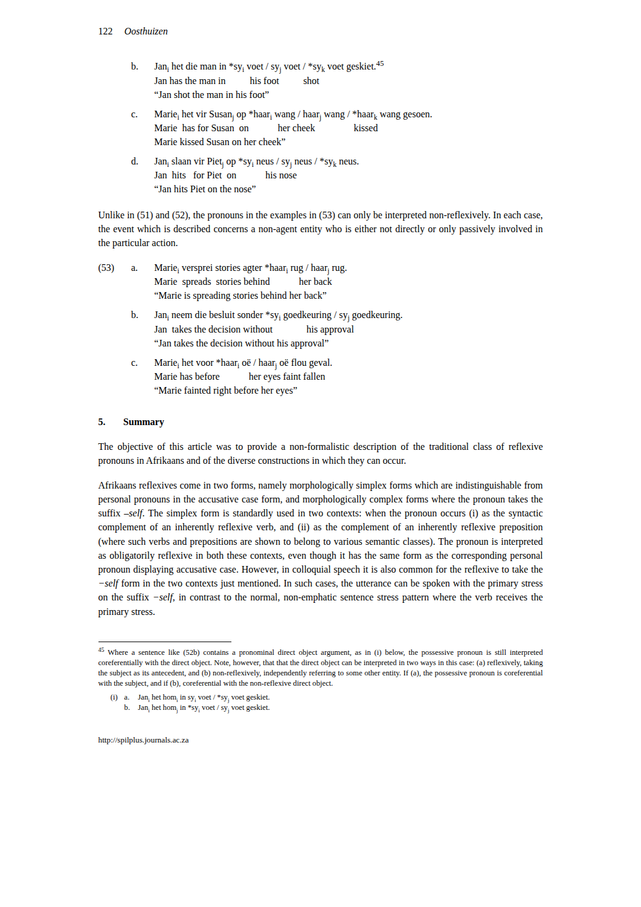122 Oosthuizen
b.
Jani het die man in *syi voet / syj voet / *syk voet geskiet.45 Jan has the man in his foot shot “Jan shot the man in his foot”
c.
Mariei het vir Susanj op *haari wang / haarj wang / *haark wang gesoen. Marie has for Susan on her cheek kissed Marie kissed Susan on her cheek”
d.
Jani slaan vir Pietj op *syi neus / syj neus / *syk neus. Jan hits for Piet on his nose “Jan hits Piet on the nose”
Unlike in (51) and (52), the pronouns in the examples in (53) can only be interpreted non-reflexively. In each case, the event which is described concerns a non-agent entity who is either not directly or only passively involved in the particular action.
(53) a.
Mariei versprei stories agter *haari rug / haarj rug. Marie spreads stories behind her back “Marie is spreading stories behind her back”
b.
Jani neem die besluit sonder *syi goedkeuring / syj goedkeuring. Jan takes the decision without his approval “Jan takes the decision without his approval”
c.
Mariei het voor *haari oë / haarj oë flou geval. Marie has before her eyes faint fallen “Marie fainted right before her eyes”
5. Summary
The objective of this article was to provide a non-formalistic description of the traditional class of reflexive pronouns in Afrikaans and of the diverse constructions in which they can occur.
Afrikaans reflexives come in two forms, namely morphologically simplex forms which are indistinguishable from personal pronouns in the accusative case form, and morphologically complex forms where the pronoun takes the suffix –self. The simplex form is standardly used in two contexts: when the pronoun occurs (i) as the syntactic complement of an inherently reflexive verb, and (ii) as the complement of an inherently reflexive preposition (where such verbs and prepositions are shown to belong to various semantic classes). The pronoun is interpreted as obligatorily reflexive in both these contexts, even though it has the same form as the corresponding personal pronoun displaying accusative case. However, in colloquial speech it is also common for the reflexive to take the −self form in the two contexts just mentioned. In such cases, the utterance can be spoken with the primary stress on the suffix −self, in contrast to the normal, non-emphatic sentence stress pattern where the verb receives the primary stress.
45 Where a sentence like (52b) contains a pronominal direct object argument, as in (i) below, the possessive pronoun is still interpreted coreferentially with the direct object. Note, however, that that the direct object can be interpreted in two ways in this case: (a) reflexively, taking the subject as its antecedent, and (b) non-reflexively, independently referring to some other entity. If (a), the possessive pronoun is coreferential with the subject, and if (b), coreferential with the non-reflexive direct object.
(i) a. Jani het homi in syi voet / *syj voet geskiet.
b. Jani het homj in *syi voet / syj voet geskiet.
http://spilplus.journals.ac.za